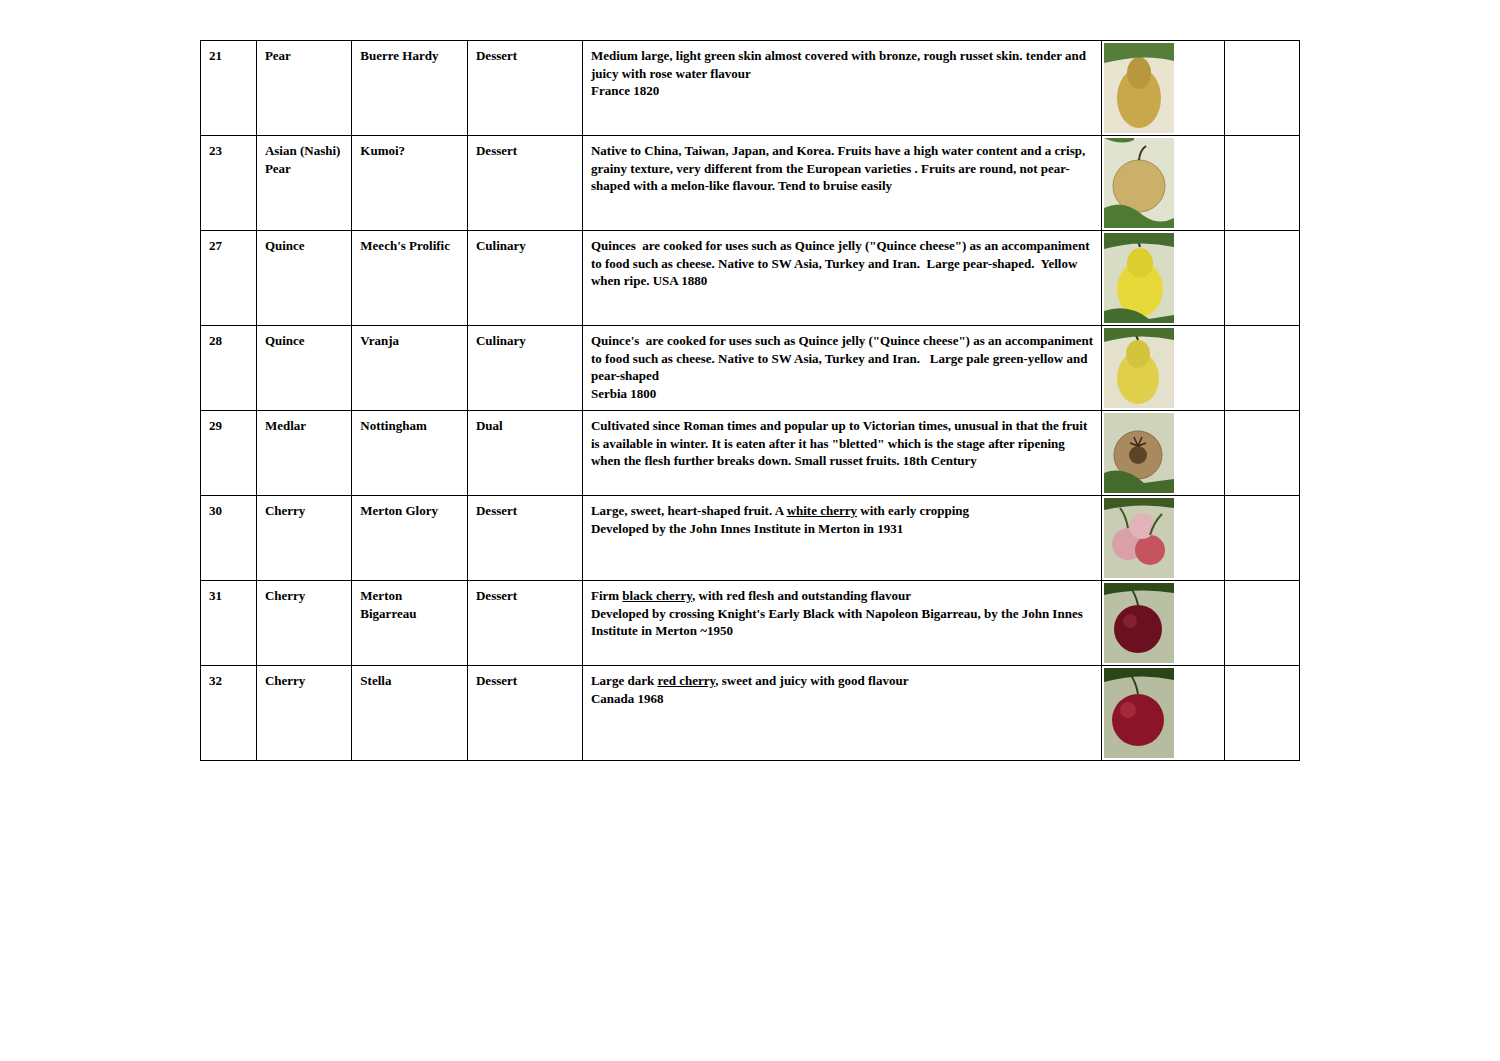| 21 | Pear | Buerre Hardy | Dessert | Medium large, light green skin almost covered with bronze, rough russet skin. tender and juicy with rose water flavour France 1820 | | |
| 23 | Asian (Nashi) Pear | Kumoi? | Dessert | Native to China, Taiwan, Japan, and Korea. Fruits have a high water content and a crisp, grainy texture, very different from the European varieties . Fruits are round, not pear-shaped with a melon-like flavour. Tend to bruise easily | | |
| 27 | Quince | Meech's Prolific | Culinary | Quinces are cooked for uses such as Quince jelly ("Quince cheese") as an accompaniment to food such as cheese. Native to SW Asia, Turkey and Iran. Large pear-shaped. Yellow when ripe. USA 1880 | | |
| 28 | Quince | Vranja | Culinary | Quince's are cooked for uses such as Quince jelly ("Quince cheese") as an accompaniment to food such as cheese. Native to SW Asia, Turkey and Iran. Large pale green-yellow and pear-shaped Serbia 1800 | | |
| 29 | Medlar | Nottingham | Dual | Cultivated since Roman times and popular up to Victorian times, unusual in that the fruit is available in winter. It is eaten after it has "bletted" which is the stage after ripening when the flesh further breaks down. Small russet fruits. 18th Century | | |
| 30 | Cherry | Merton Glory | Dessert | Large, sweet, heart-shaped fruit. A white cherry with early cropping Developed by the John Innes Institute in Merton in 1931 | | |
| 31 | Cherry | Merton Bigarreau | Dessert | Firm black cherry , with red flesh and outstanding flavour Developed by crossing Knight's Early Black with Napoleon Bigarreau, by the John Innes Institute in Merton ~1950 | | |
| 32 | Cherry | Stella | Dessert | Large dark red cherry , sweet and juicy with good flavour Canada 1968 | | |